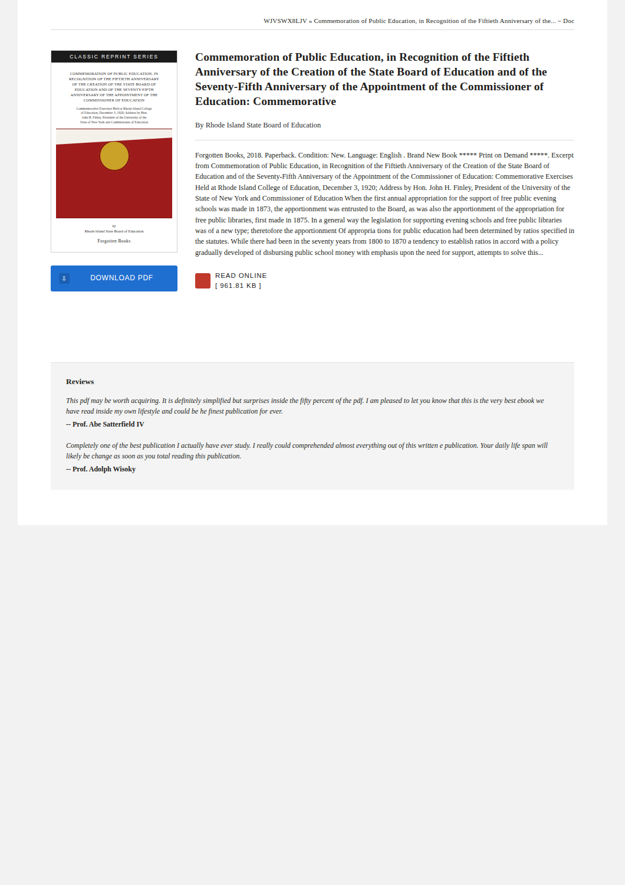WJVSWX8LJV » Commemoration of Public Education, in Recognition of the Fiftieth Anniversary of the... ~ Doc
Classic Reprint Series
Commemoration of Public Education, in
Recognition of the Fiftieth Anniversary
of the Creation of the State Board of
Education and of the Seventy-Fifth
Anniversary of the Appointment of the
Commissioner of Education
Commemorative Exercises Held at Rhode Island College
of Education, December 3, 1920; Address by Hon.
John H. Finley, President of the University of the
State of New York and Commissioner of Education
by
Rhode Island State Board of Education
Forgotten Books
⇩DOWNLOAD PDF
Commemoration of Public Education, in Recognition of the Fiftieth Anniversary of the Creation of the State Board of Education and of the Seventy-Fifth Anniversary of the Appointment of the Commissioner of Education: Commemorative
By Rhode Island State Board of Education
Forgotten Books, 2018. Paperback. Condition: New. Language: English . Brand New Book ***** Print on Demand *****. Excerpt from Commemoration of Public Education, in Recognition of the Fiftieth Anniversary of the Creation of the State Board of Education and of the Seventy-Fifth Anniversary of the Appointment of the Commissioner of Education: Commemorative Exercises Held at Rhode Island College of Education, December 3, 1920; Address by Hon. John H. Finley, President of the University of the State of New York and Commissioner of Education When the first annual appropriation for the support of free public evening schools was made in 1873, the apportionment was entrusted to the Board, as was also the apportionment of the appropriation for free public libraries, first made in 1875. In a general way the legislation for supporting evening schools and free public libraries was of a new type; theretofore the apportionment Of appropria tions for public education had been determined by ratios specified in the statutes. While there had been in the seventy years from 1800 to 1870 a tendency to establish ratios in accord with a policy gradually developed of disbursing public school money with emphasis upon the need for support, attempts to solve this...
READ ONLINE
[ 961.81 KB ]
Reviews
This pdf may be worth acquiring. It is definitely simplified but surprises inside the fifty percent of the pdf. I am pleased to let you know that this is the very best ebook we have read inside my own lifestyle and could be he finest publication for ever.
-- Prof. Abe Satterfield IV
Completely one of the best publication I actually have ever study. I really could comprehended almost everything out of this written e publication. Your daily life span will likely be change as soon as you total reading this publication.
-- Prof. Adolph Wisoky